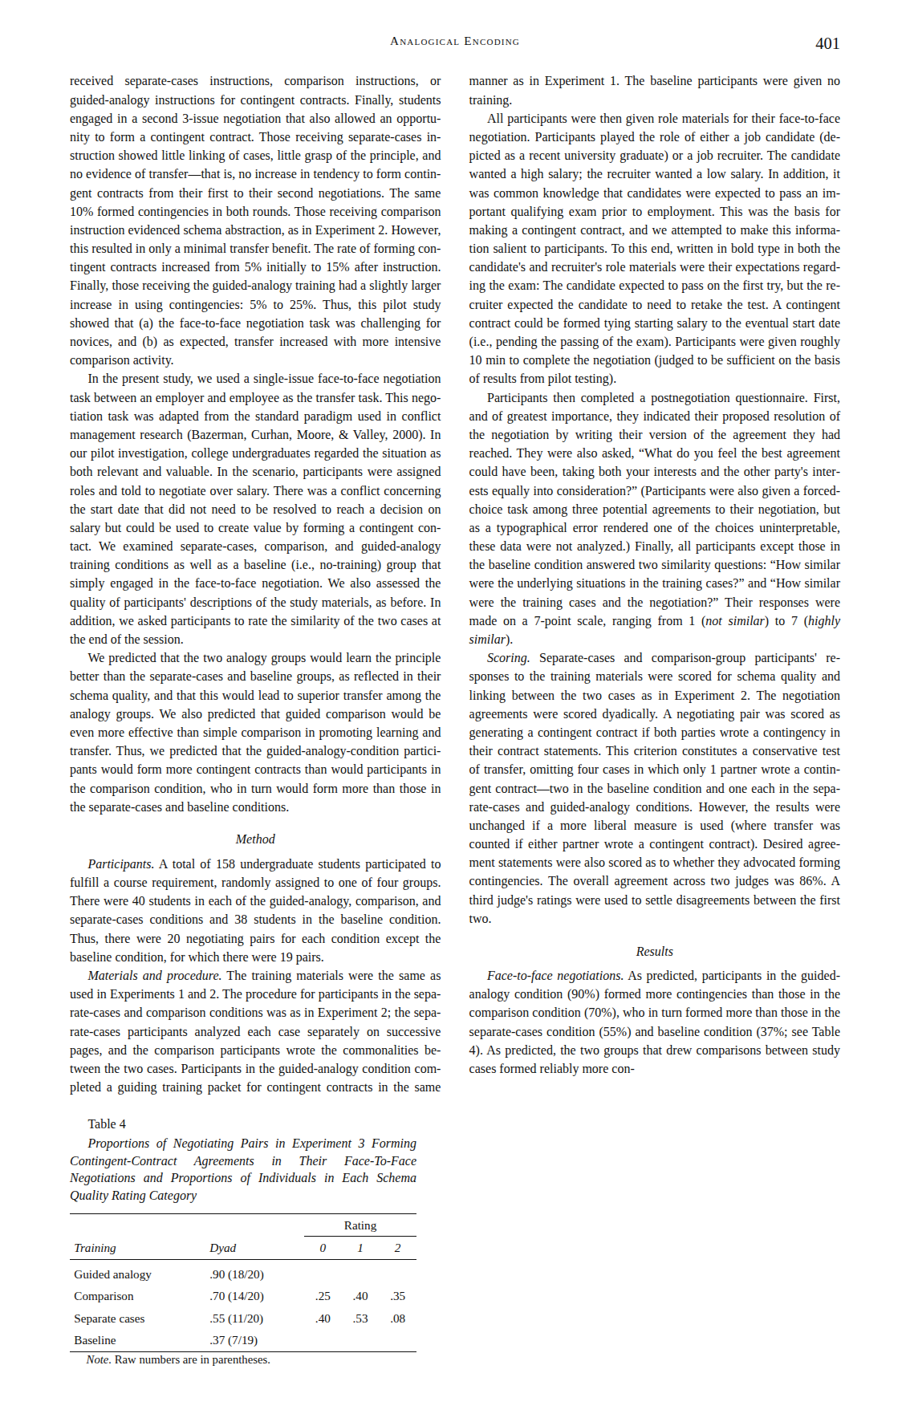Analogical Encoding 401
received separate-cases instructions, comparison instructions, or guided-analogy instructions for contingent contracts. Finally, students engaged in a second 3-issue negotiation that also allowed an opportunity to form a contingent contract. Those receiving separate-cases instruction showed little linking of cases, little grasp of the principle, and no evidence of transfer—that is, no increase in tendency to form contingent contracts from their first to their second negotiations. The same 10% formed contingencies in both rounds. Those receiving comparison instruction evidenced schema abstraction, as in Experiment 2. However, this resulted in only a minimal transfer benefit. The rate of forming contingent contracts increased from 5% initially to 15% after instruction. Finally, those receiving the guided-analogy training had a slightly larger increase in using contingencies: 5% to 25%. Thus, this pilot study showed that (a) the face-to-face negotiation task was challenging for novices, and (b) as expected, transfer increased with more intensive comparison activity.
In the present study, we used a single-issue face-to-face negotiation task between an employer and employee as the transfer task. This negotiation task was adapted from the standard paradigm used in conflict management research (Bazerman, Curhan, Moore, & Valley, 2000). In our pilot investigation, college undergraduates regarded the situation as both relevant and valuable. In the scenario, participants were assigned roles and told to negotiate over salary. There was a conflict concerning the start date that did not need to be resolved to reach a decision on salary but could be used to create value by forming a contingent contact. We examined separate-cases, comparison, and guided-analogy training conditions as well as a baseline (i.e., no-training) group that simply engaged in the face-to-face negotiation. We also assessed the quality of participants' descriptions of the study materials, as before. In addition, we asked participants to rate the similarity of the two cases at the end of the session.
We predicted that the two analogy groups would learn the principle better than the separate-cases and baseline groups, as reflected in their schema quality, and that this would lead to superior transfer among the analogy groups. We also predicted that guided comparison would be even more effective than simple comparison in promoting learning and transfer. Thus, we predicted that the guided-analogy-condition participants would form more contingent contracts than would participants in the comparison condition, who in turn would form more than those in the separate-cases and baseline conditions.
Method
Participants. A total of 158 undergraduate students participated to fulfill a course requirement, randomly assigned to one of four groups. There were 40 students in each of the guided-analogy, comparison, and separate-cases conditions and 38 students in the baseline condition. Thus, there were 20 negotiating pairs for each condition except the baseline condition, for which there were 19 pairs.
Materials and procedure. The training materials were the same as used in Experiments 1 and 2. The procedure for participants in the separate-cases and comparison conditions was as in Experiment 2; the separate-cases participants analyzed each case separately on successive pages, and the comparison participants wrote the commonalities between the two cases. Participants in the guided-analogy condition completed a guiding training packet for contingent contracts in the same manner as in Experiment 1. The baseline participants were given no training.
All participants were then given role materials for their face-to-face negotiation. Participants played the role of either a job candidate (depicted as a recent university graduate) or a job recruiter. The candidate wanted a high salary; the recruiter wanted a low salary. In addition, it was common knowledge that candidates were expected to pass an important qualifying exam prior to employment. This was the basis for making a contingent contract, and we attempted to make this information salient to participants. To this end, written in bold type in both the candidate's and recruiter's role materials were their expectations regarding the exam: The candidate expected to pass on the first try, but the recruiter expected the candidate to need to retake the test. A contingent contract could be formed tying starting salary to the eventual start date (i.e., pending the passing of the exam). Participants were given roughly 10 min to complete the negotiation (judged to be sufficient on the basis of results from pilot testing).
Participants then completed a postnegotiation questionnaire. First, and of greatest importance, they indicated their proposed resolution of the negotiation by writing their version of the agreement they had reached. They were also asked, “What do you feel the best agreement could have been, taking both your interests and the other party's interests equally into consideration?” (Participants were also given a forced-choice task among three potential agreements to their negotiation, but as a typographical error rendered one of the choices uninterpretable, these data were not analyzed.) Finally, all participants except those in the baseline condition answered two similarity questions: “How similar were the underlying situations in the training cases?” and “How similar were the training cases and the negotiation?” Their responses were made on a 7-point scale, ranging from 1 (not similar) to 7 (highly similar).
Scoring. Separate-cases and comparison-group participants' responses to the training materials were scored for schema quality and linking between the two cases as in Experiment 2. The negotiation agreements were scored dyadically. A negotiating pair was scored as generating a contingent contract if both parties wrote a contingency in their contract statements. This criterion constitutes a conservative test of transfer, omitting four cases in which only 1 partner wrote a contingent contract—two in the baseline condition and one each in the separate-cases and guided-analogy conditions. However, the results were unchanged if a more liberal measure is used (where transfer was counted if either partner wrote a contingent contract). Desired agreement statements were also scored as to whether they advocated forming contingencies. The overall agreement across two judges was 86%. A third judge's ratings were used to settle disagreements between the first two.
Results
Face-to-face negotiations. As predicted, participants in the guided-analogy condition (90%) formed more contingencies than those in the comparison condition (70%), who in turn formed more than those in the separate-cases condition (55%) and baseline condition (37%; see Table 4). As predicted, the two groups that drew comparisons between study cases formed reliably more con-
Table 4
Proportions of Negotiating Pairs in Experiment 3 Forming Contingent-Contract Agreements in Their Face-To-Face Negotiations and Proportions of Individuals in Each Schema Quality Rating Category
| | | Rating |
| --- | --- | --- |
| Training | Dyad | 0 | 1 | 2 |
| Guided analogy | .90 (18/20) | | | |
| Comparison | .70 (14/20) | .25 | .40 | .35 |
| Separate cases | .55 (11/20) | .40 | .53 | .08 |
| Baseline | .37 (7/19) | | | |
Note. Raw numbers are in parentheses.